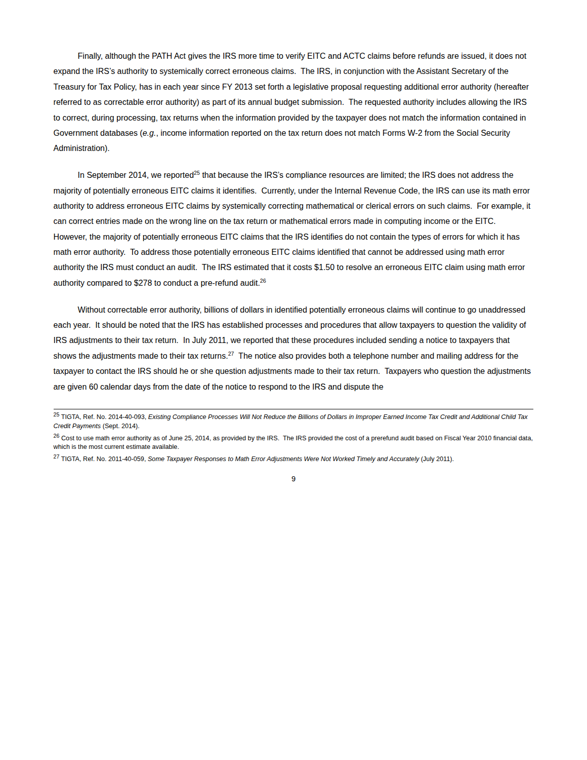Finally, although the PATH Act gives the IRS more time to verify EITC and ACTC claims before refunds are issued, it does not expand the IRS’s authority to systemically correct erroneous claims. The IRS, in conjunction with the Assistant Secretary of the Treasury for Tax Policy, has in each year since FY 2013 set forth a legislative proposal requesting additional error authority (hereafter referred to as correctable error authority) as part of its annual budget submission. The requested authority includes allowing the IRS to correct, during processing, tax returns when the information provided by the taxpayer does not match the information contained in Government databases (e.g., income information reported on the tax return does not match Forms W-2 from the Social Security Administration).
In September 2014, we reported25 that because the IRS’s compliance resources are limited; the IRS does not address the majority of potentially erroneous EITC claims it identifies. Currently, under the Internal Revenue Code, the IRS can use its math error authority to address erroneous EITC claims by systemically correcting mathematical or clerical errors on such claims. For example, it can correct entries made on the wrong line on the tax return or mathematical errors made in computing income or the EITC. However, the majority of potentially erroneous EITC claims that the IRS identifies do not contain the types of errors for which it has math error authority. To address those potentially erroneous EITC claims identified that cannot be addressed using math error authority the IRS must conduct an audit. The IRS estimated that it costs $1.50 to resolve an erroneous EITC claim using math error authority compared to $278 to conduct a pre-refund audit.26
Without correctable error authority, billions of dollars in identified potentially erroneous claims will continue to go unaddressed each year. It should be noted that the IRS has established processes and procedures that allow taxpayers to question the validity of IRS adjustments to their tax return. In July 2011, we reported that these procedures included sending a notice to taxpayers that shows the adjustments made to their tax returns.27 The notice also provides both a telephone number and mailing address for the taxpayer to contact the IRS should he or she question adjustments made to their tax return. Taxpayers who question the adjustments are given 60 calendar days from the date of the notice to respond to the IRS and dispute the
25 TIGTA, Ref. No. 2014-40-093, Existing Compliance Processes Will Not Reduce the Billions of Dollars in Improper Earned Income Tax Credit and Additional Child Tax Credit Payments (Sept. 2014).
26 Cost to use math error authority as of June 25, 2014, as provided by the IRS. The IRS provided the cost of a prerefund audit based on Fiscal Year 2010 financial data, which is the most current estimate available.
27 TIGTA, Ref. No. 2011-40-059, Some Taxpayer Responses to Math Error Adjustments Were Not Worked Timely and Accurately (July 2011).
9